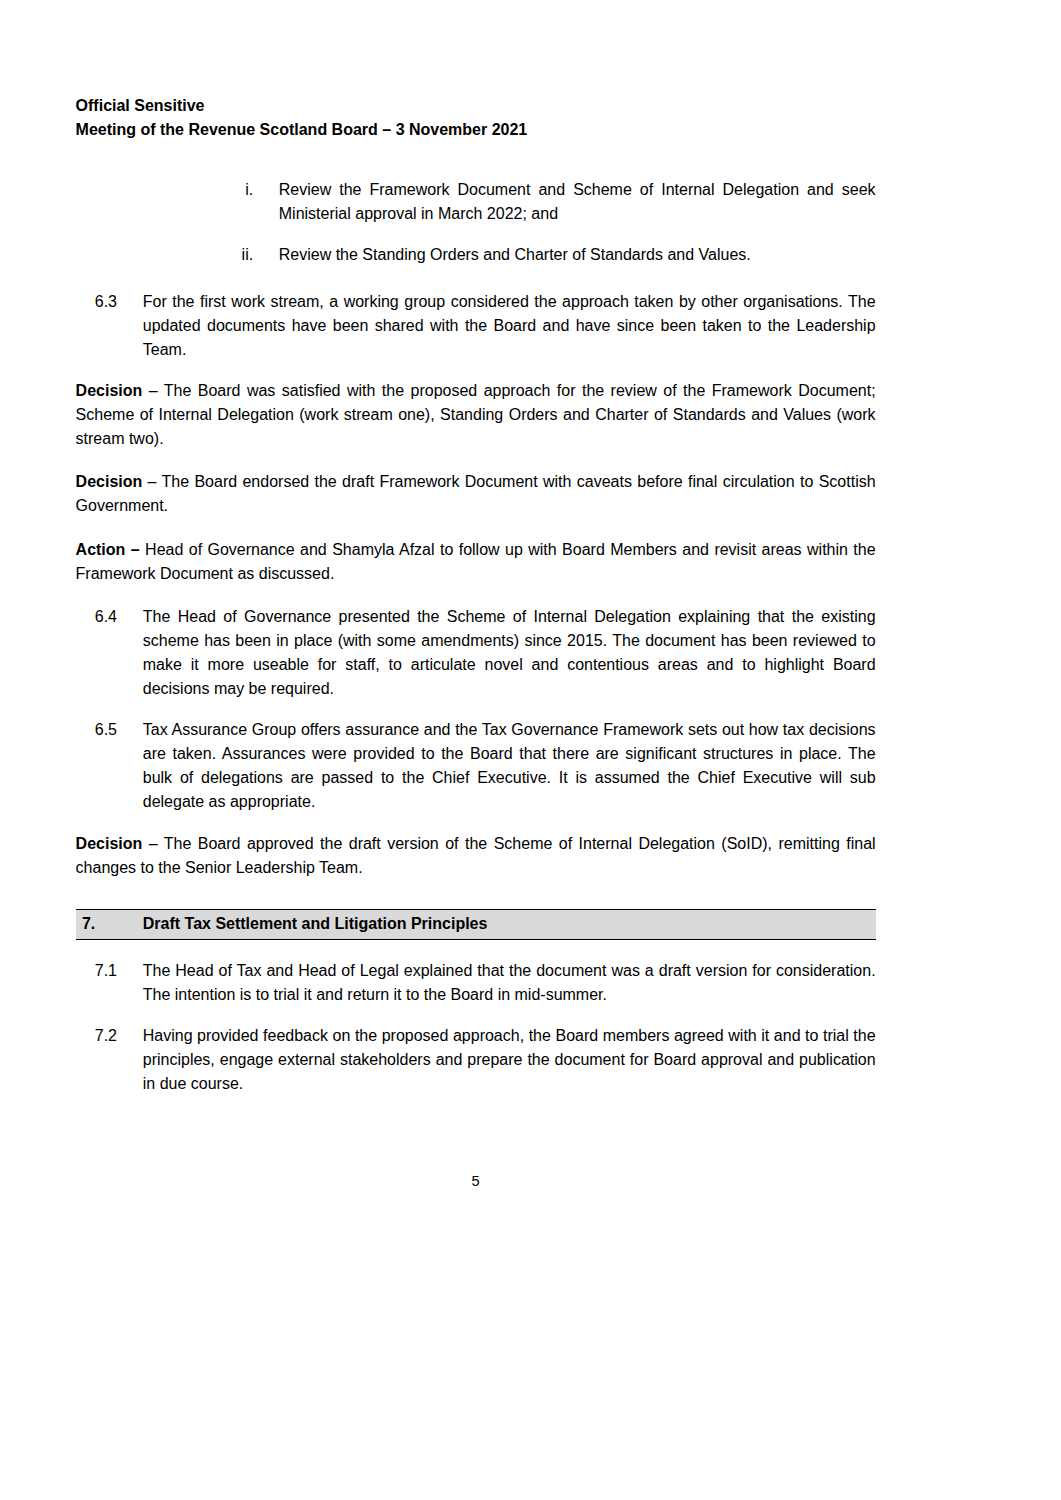Official Sensitive
Meeting of the Revenue Scotland Board – 3 November 2021
i. Review the Framework Document and Scheme of Internal Delegation and seek Ministerial approval in March 2022; and
ii. Review the Standing Orders and Charter of Standards and Values.
6.3 For the first work stream, a working group considered the approach taken by other organisations. The updated documents have been shared with the Board and have since been taken to the Leadership Team.
Decision – The Board was satisfied with the proposed approach for the review of the Framework Document; Scheme of Internal Delegation (work stream one), Standing Orders and Charter of Standards and Values (work stream two).
Decision – The Board endorsed the draft Framework Document with caveats before final circulation to Scottish Government.
Action – Head of Governance and Shamyla Afzal to follow up with Board Members and revisit areas within the Framework Document as discussed.
6.4 The Head of Governance presented the Scheme of Internal Delegation explaining that the existing scheme has been in place (with some amendments) since 2015. The document has been reviewed to make it more useable for staff, to articulate novel and contentious areas and to highlight Board decisions may be required.
6.5 Tax Assurance Group offers assurance and the Tax Governance Framework sets out how tax decisions are taken. Assurances were provided to the Board that there are significant structures in place. The bulk of delegations are passed to the Chief Executive. It is assumed the Chief Executive will sub delegate as appropriate.
Decision – The Board approved the draft version of the Scheme of Internal Delegation (SoID), remitting final changes to the Senior Leadership Team.
7. Draft Tax Settlement and Litigation Principles
7.1 The Head of Tax and Head of Legal explained that the document was a draft version for consideration. The intention is to trial it and return it to the Board in mid-summer.
7.2 Having provided feedback on the proposed approach, the Board members agreed with it and to trial the principles, engage external stakeholders and prepare the document for Board approval and publication in due course.
5